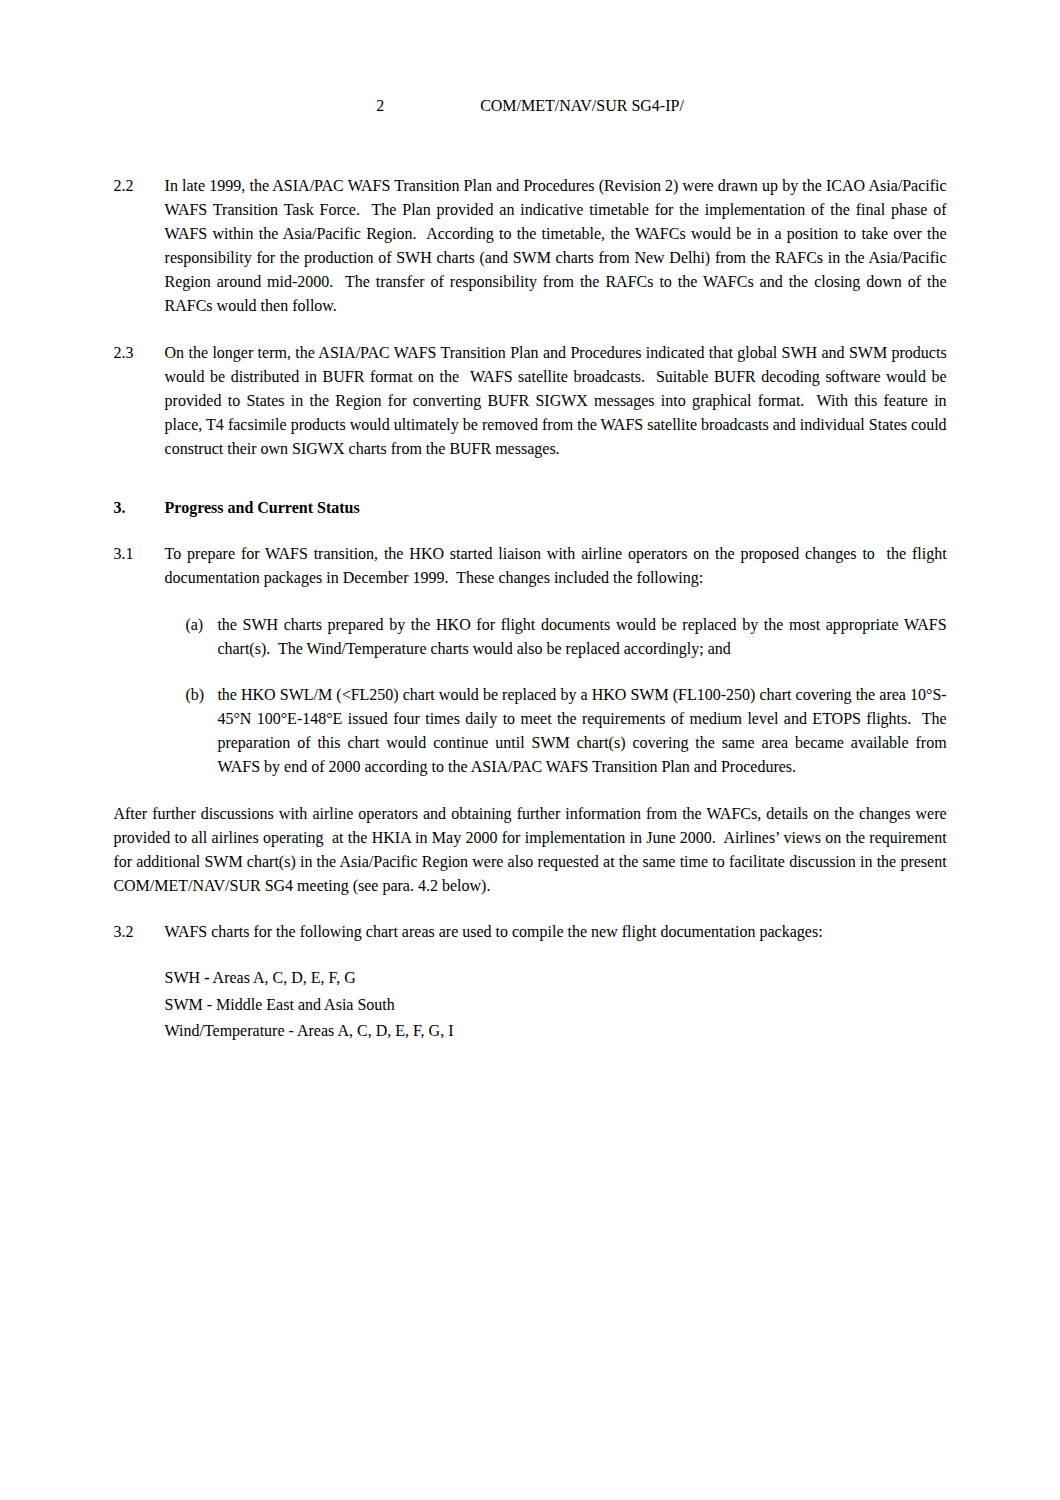2 COM/MET/NAV/SUR SG4-IP/
2.2 In late 1999, the ASIA/PAC WAFS Transition Plan and Procedures (Revision 2) were drawn up by the ICAO Asia/Pacific WAFS Transition Task Force. The Plan provided an indicative timetable for the implementation of the final phase of WAFS within the Asia/Pacific Region. According to the timetable, the WAFCs would be in a position to take over the responsibility for the production of SWH charts (and SWM charts from New Delhi) from the RAFCs in the Asia/Pacific Region around mid-2000. The transfer of responsibility from the RAFCs to the WAFCs and the closing down of the RAFCs would then follow.
2.3 On the longer term, the ASIA/PAC WAFS Transition Plan and Procedures indicated that global SWH and SWM products would be distributed in BUFR format on the WAFS satellite broadcasts. Suitable BUFR decoding software would be provided to States in the Region for converting BUFR SIGWX messages into graphical format. With this feature in place, T4 facsimile products would ultimately be removed from the WAFS satellite broadcasts and individual States could construct their own SIGWX charts from the BUFR messages.
3. Progress and Current Status
3.1 To prepare for WAFS transition, the HKO started liaison with airline operators on the proposed changes to the flight documentation packages in December 1999. These changes included the following:
(a) the SWH charts prepared by the HKO for flight documents would be replaced by the most appropriate WAFS chart(s). The Wind/Temperature charts would also be replaced accordingly; and
(b) the HKO SWL/M (<FL250) chart would be replaced by a HKO SWM (FL100-250) chart covering the area 10°S-45°N 100°E-148°E issued four times daily to meet the requirements of medium level and ETOPS flights. The preparation of this chart would continue until SWM chart(s) covering the same area became available from WAFS by end of 2000 according to the ASIA/PAC WAFS Transition Plan and Procedures.
After further discussions with airline operators and obtaining further information from the WAFCs, details on the changes were provided to all airlines operating at the HKIA in May 2000 for implementation in June 2000. Airlines’ views on the requirement for additional SWM chart(s) in the Asia/Pacific Region were also requested at the same time to facilitate discussion in the present COM/MET/NAV/SUR SG4 meeting (see para. 4.2 below).
3.2 WAFS charts for the following chart areas are used to compile the new flight documentation packages:
SWH - Areas A, C, D, E, F, G
SWM - Middle East and Asia South
Wind/Temperature - Areas A, C, D, E, F, G, I